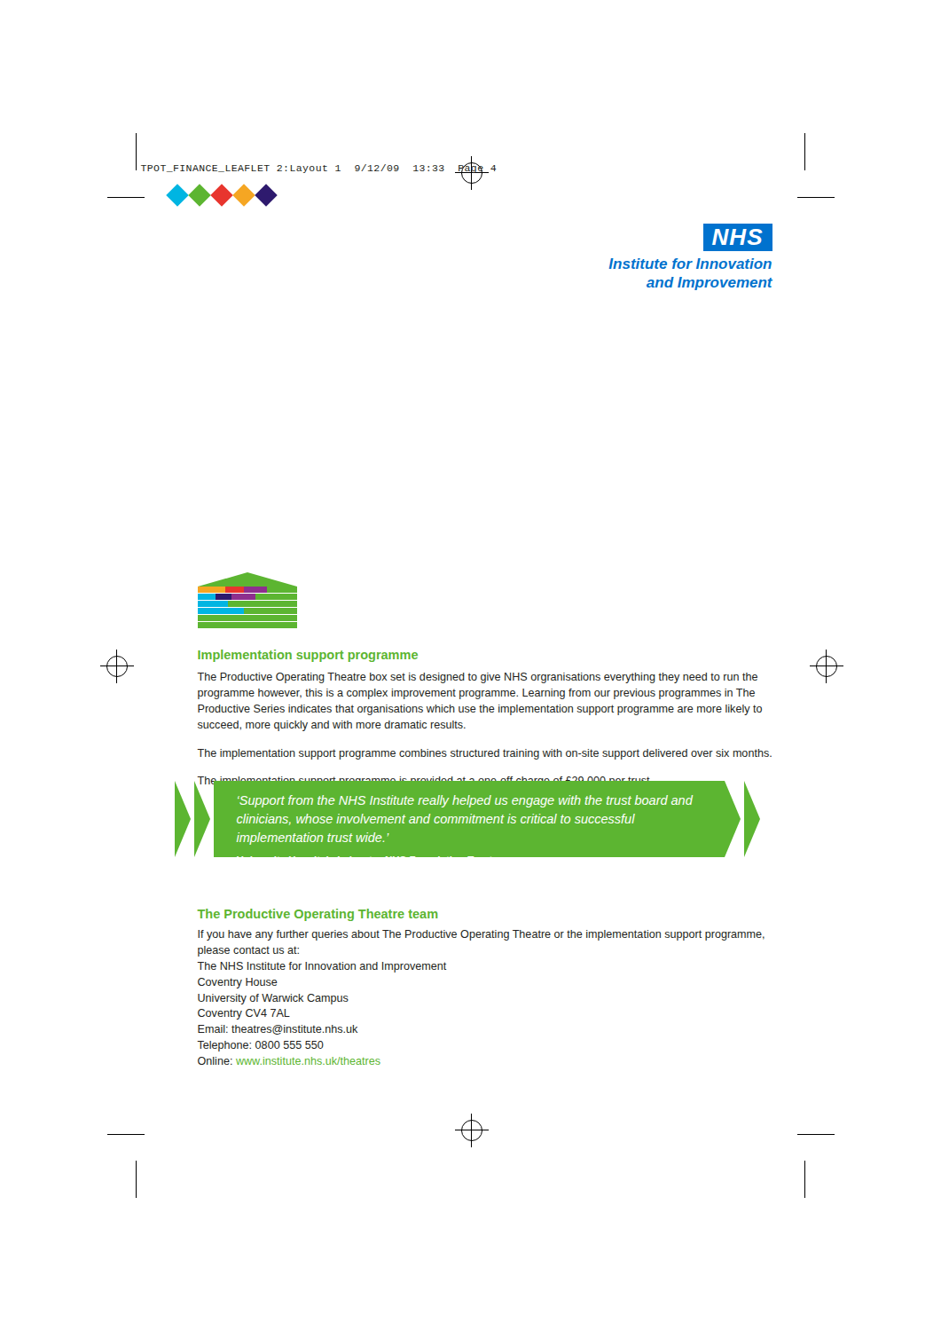TPOT_FINANCE_LEAFLET 2:Layout 1 9/12/09 13:33 Page 4
NHS
Institute for Innovation
and Improvement
Implementation support programme
The Productive Operating Theatre box set is designed to give NHS orgranisations everything they need to run the programme however, this is a complex improvement programme. Learning from our previous programmes in The Productive Series indicates that organisations which use the implementation support programme are more likely to succeed, more quickly and with more dramatic results.
The implementation support programme combines structured training with on-site support delivered over six months.
The implementation support programme is provided at a one-off charge of £29,000 per trust.
‘Support from the NHS Institute really helped us engage with the trust board and clinicians, whose involvement and commitment is critical to successful implementation trust wide.’
University Hospitals Leicester NHS Foundation Trust
The Productive Operating Theatre team
If you have any further queries about The Productive Operating Theatre or the implementation support programme, please contact us at:
The NHS Institute for Innovation and Improvement
Coventry House
University of Warwick Campus
Coventry CV4 7AL
Email: theatres@institute.nhs.uk
Telephone: 0800 555 550
Online: www.institute.nhs.uk/theatres